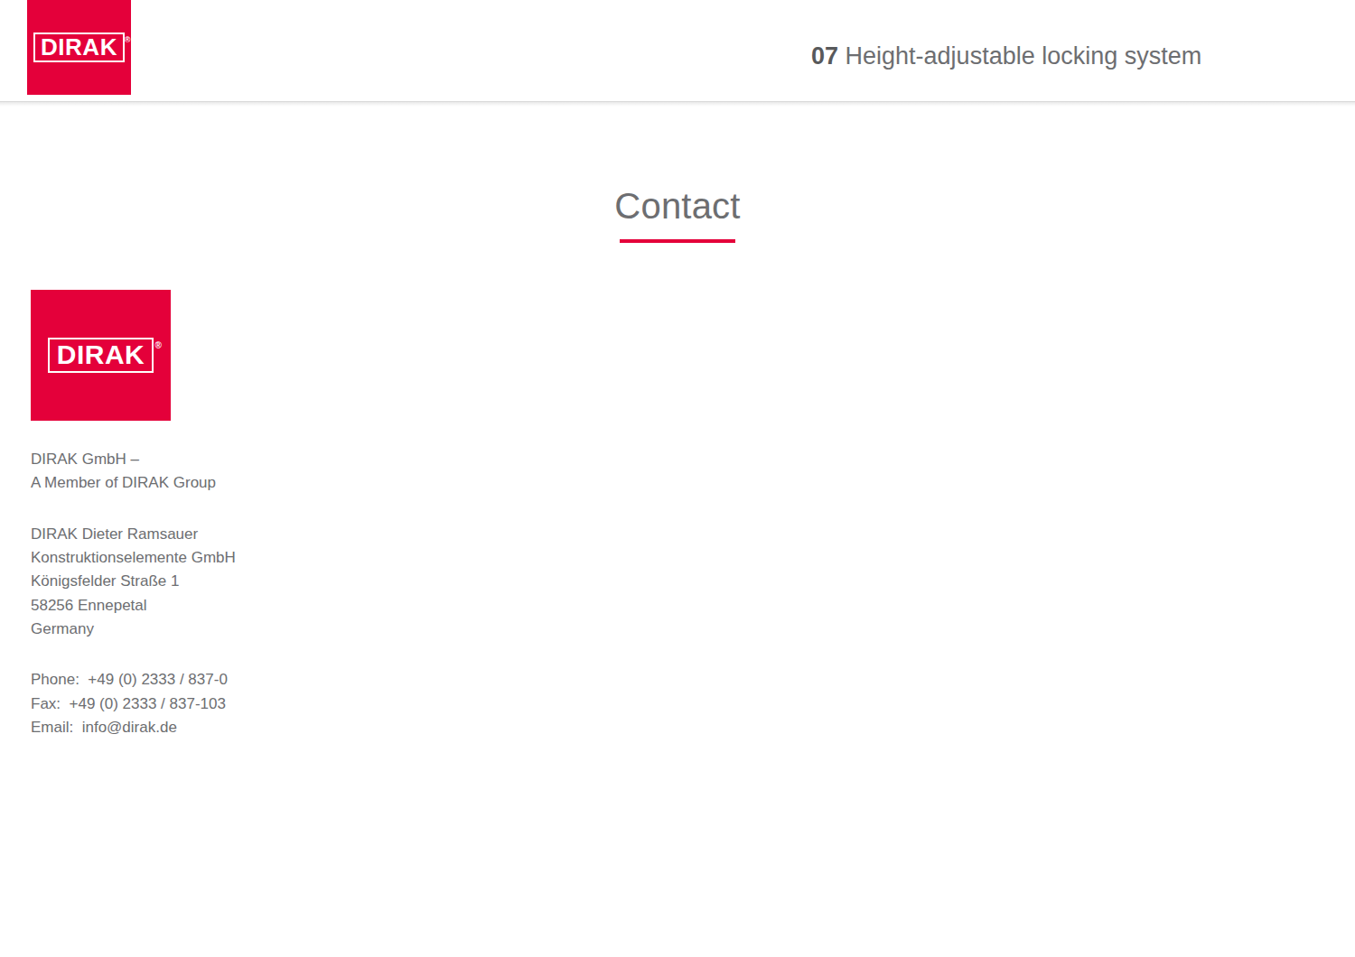DIRAK®
07 Height-adjustable locking system
Contact
DIRAK®
DIRAK GmbH –
A Member of DIRAK Group
DIRAK Dieter Ramsauer
Konstruktionselemente GmbH
Königsfelder Straße 1
58256 Ennepetal
Germany
Phone: +49 (0) 2333 / 837-0
Fax: +49 (0) 2333 / 837-103
Email: info@dirak.de